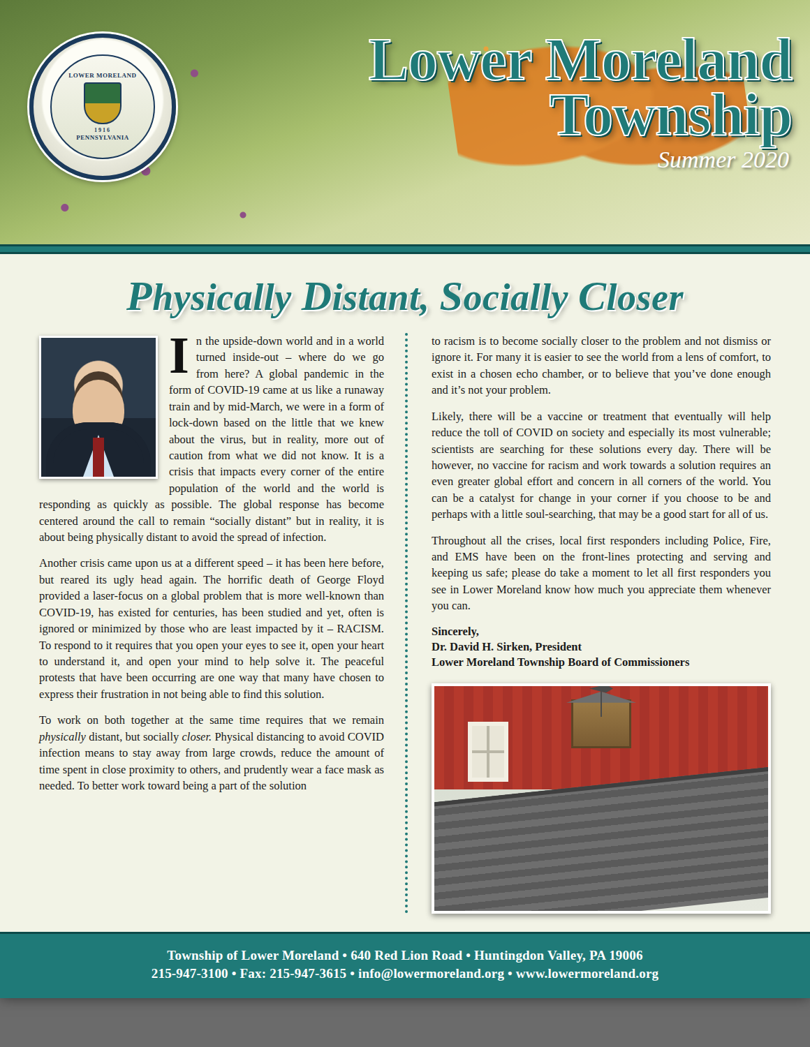Lower Moreland
1916
Pennsylvania
Lower Moreland Township
Summer 2020
Physically Distant, Socially Closer
In the upside-down world and in a world turned inside-out – where do we go from here? A global pandemic in the form of COVID-19 came at us like a runaway train and by mid-March, we were in a form of lock-down based on the little that we knew about the virus, but in reality, more out of caution from what we did not know. It is a crisis that impacts every corner of the entire population of the world and the world is responding as quickly as possible. The global response has become centered around the call to remain “socially distant” but in reality, it is about being physically distant to avoid the spread of infection.
Another crisis came upon us at a different speed – it has been here before, but reared its ugly head again. The horrific death of George Floyd provided a laser-focus on a global problem that is more well-known than COVID-19, has existed for centuries, has been studied and yet, often is ignored or minimized by those who are least impacted by it – RACISM. To respond to it requires that you open your eyes to see it, open your heart to understand it, and open your mind to help solve it. The peaceful protests that have been occurring are one way that many have chosen to express their frustration in not being able to find this solution.
To work on both together at the same time requires that we remain physically distant, but socially closer. Physical distancing to avoid COVID infection means to stay away from large crowds, reduce the amount of time spent in close proximity to others, and prudently wear a face mask as needed. To better work toward being a part of the solution
to racism is to become socially closer to the problem and not dismiss or ignore it. For many it is easier to see the world from a lens of comfort, to exist in a chosen echo chamber, or to believe that you’ve done enough and it’s not your problem.
Likely, there will be a vaccine or treatment that eventually will help reduce the toll of COVID on society and especially its most vulnerable; scientists are searching for these solutions every day. There will be however, no vaccine for racism and work towards a solution requires an even greater global effort and concern in all corners of the world. You can be a catalyst for change in your corner if you choose to be and perhaps with a little soul-searching, that may be a good start for all of us.
Throughout all the crises, local first responders including Police, Fire, and EMS have been on the front-lines protecting and serving and keeping us safe; please do take a moment to let all first responders you see in Lower Moreland know how much you appreciate them whenever you can.
Sincerely,
Dr. David H. Sirken, President
Lower Moreland Township Board of Commissioners
Township of Lower Moreland • 640 Red Lion Road • Huntingdon Valley, PA 19006
215-947-3100 • Fax: 215-947-3615 • info@lowermoreland.org • www.lowermoreland.org